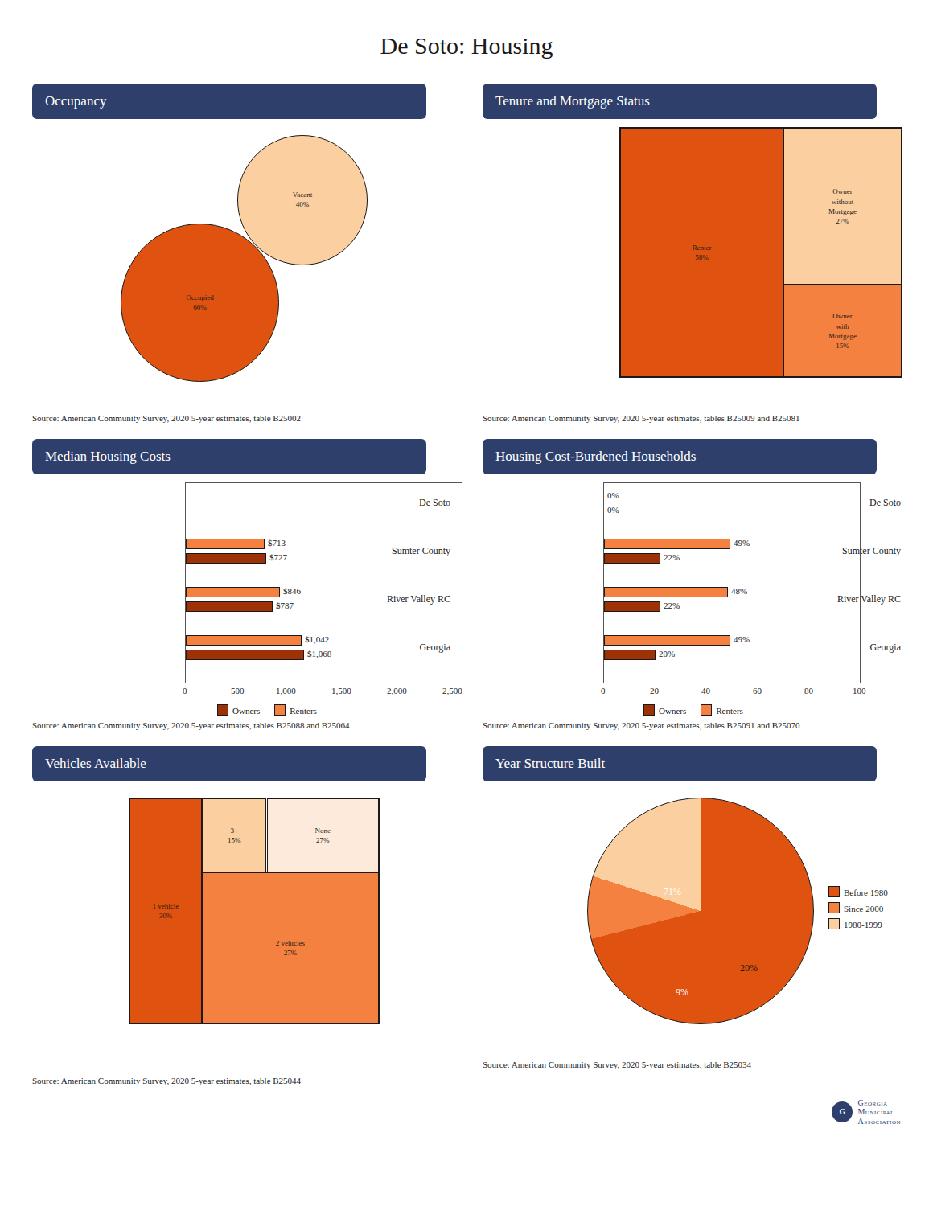De Soto: Housing
Occupancy
Occupied
60%
Vacant
40%
Source: American Community Survey, 2020 5-year estimates, table B25002
Tenure and Mortgage Status
Renter
58%
Owner
without
Mortgage
27%
Owner
with
Mortgage
15%
Source: American Community Survey, 2020 5-year estimates, tables B25009 and B25081
Median Housing Costs
0
500
1,000
1,500
2,000
2,500
De Soto
Sumter County
River Valley RC
Georgia
$713
$727
$846
$787
$1,042
$1,068
Owners Renters
Source: American Community Survey, 2020 5-year estimates, tables B25088 and B25064
Housing Cost-Burdened Households
0
20
40
60
80
100
De Soto
Sumter County
River Valley RC
Georgia
0%
0%
49%
22%
48%
22%
49%
20%
Owners Renters
Source: American Community Survey, 2020 5-year estimates, tables B25091 and B25070
Vehicles Available
1 vehicle
30%
3+
15%
None
27%
2 vehicles
27%
Source: American Community Survey, 2020 5-year estimates, table B25044
Year Structure Built
71%
9%
20%
Before 1980
Since 2000
1980-1999
Source: American Community Survey, 2020 5-year estimates, table B25034
GGeorgia
Municipal
Association